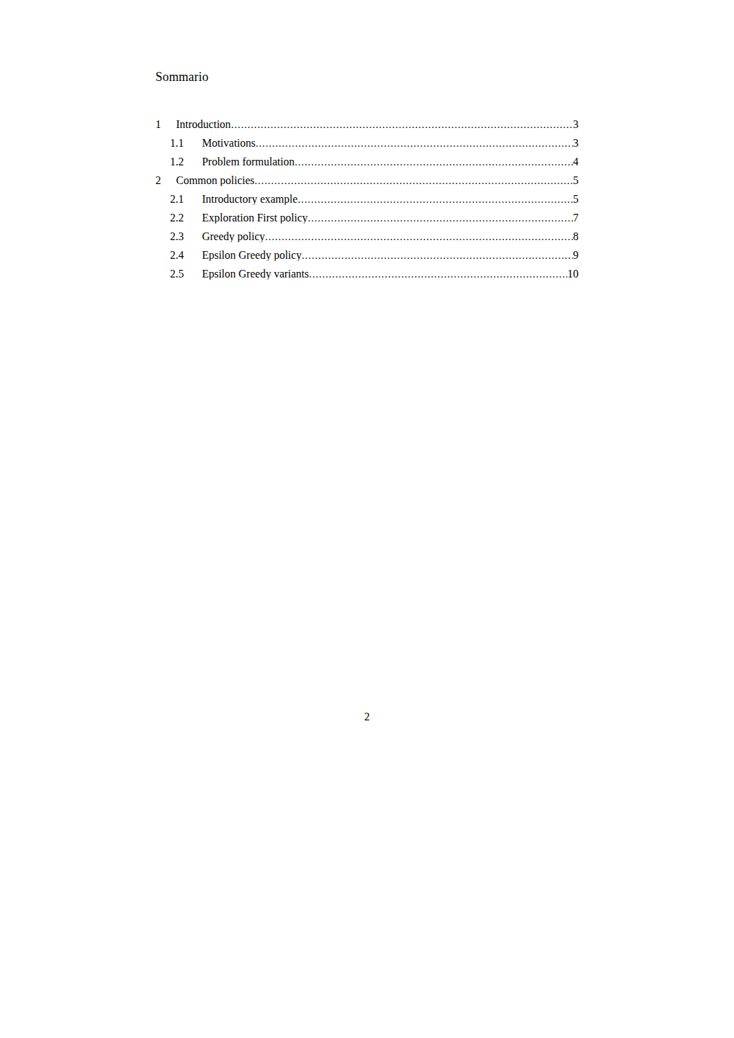Sommario
1 Introduction ................................................................................................................. 3
1.1 Motivations ............................................................................................................. 3
1.2 Problem formulation ............................................................................................ 4
2 Common policies ......................................................................................................... 5
2.1 Introductory example ........................................................................................... 5
2.2 Exploration First policy ....................................................................................... 7
2.3 Greedy policy ......................................................................................................... 8
2.4 Epsilon Greedy policy ......................................................................................... 9
2.5 Epsilon Greedy variants ..................................................................................... 10
2